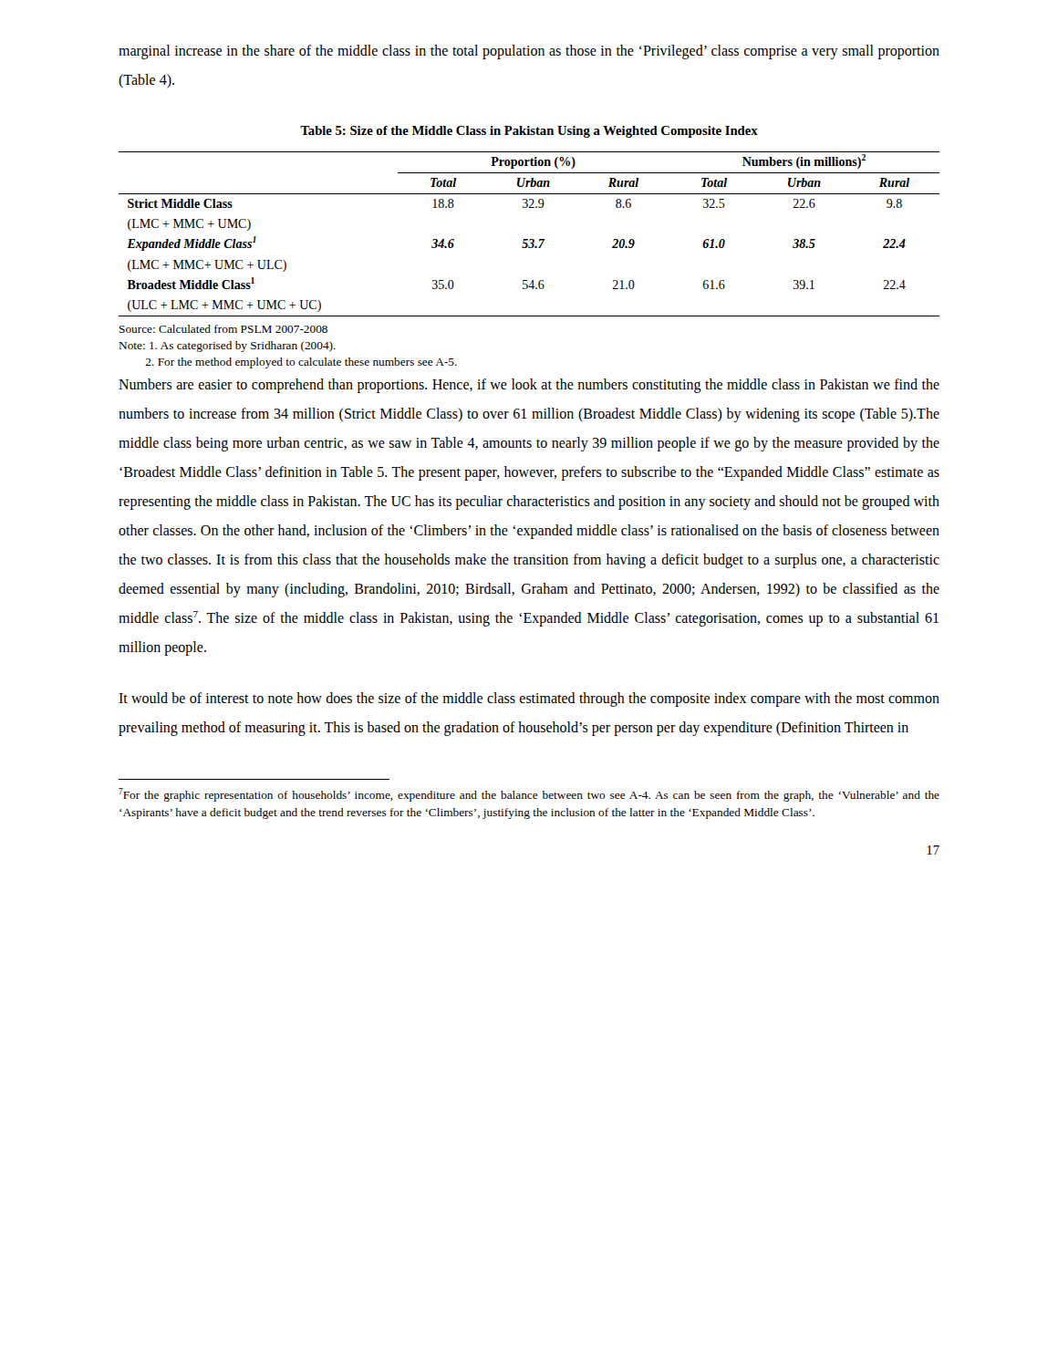marginal increase in the share of the middle class in the total population as those in the ‘Privileged’ class comprise a very small proportion (Table 4).
Table 5: Size of the Middle Class in Pakistan Using a Weighted Composite Index
| | Proportion (%) | Numbers (in millions) 2 |
| | Total | Urban | Rural | Total | Urban | Rural |
| Strict Middle Class | 18.8 | 32.9 | 8.6 | 32.5 | 22.6 | 9.8 |
| (LMC + MMC + UMC) | |
| Expanded Middle Class 1 | 34.6 | 53.7 | 20.9 | 61.0 | 38.5 | 22.4 |
| (LMC + MMC+ UMC + ULC) | |
| Broadest Middle Class 1 | 35.0 | 54.6 | 21.0 | 61.6 | 39.1 | 22.4 |
| (ULC + LMC + MMC + UMC + UC) | |
Source: Calculated from PSLM 2007-2008
Note: 1. As categorised by Sridharan (2004). 2. For the method employed to calculate these numbers see A-5.
Numbers are easier to comprehend than proportions. Hence, if we look at the numbers constituting the middle class in Pakistan we find the numbers to increase from 34 million (Strict Middle Class) to over 61 million (Broadest Middle Class) by widening its scope (Table 5).The middle class being more urban centric, as we saw in Table 4, amounts to nearly 39 million people if we go by the measure provided by the ‘Broadest Middle Class’ definition in Table 5. The present paper, however, prefers to subscribe to the “Expanded Middle Class” estimate as representing the middle class in Pakistan. The UC has its peculiar characteristics and position in any society and should not be grouped with other classes. On the other hand, inclusion of the ‘Climbers’ in the ‘expanded middle class’ is rationalised on the basis of closeness between the two classes. It is from this class that the households make the transition from having a deficit budget to a surplus one, a characteristic deemed essential by many (including, Brandolini, 2010; Birdsall, Graham and Pettinato, 2000; Andersen, 1992) to be classified as the middle class7. The size of the middle class in Pakistan, using the ‘Expanded Middle Class’ categorisation, comes up to a substantial 61 million people.
It would be of interest to note how does the size of the middle class estimated through the composite index compare with the most common prevailing method of measuring it. This is based on the gradation of household’s per person per day expenditure (Definition Thirteen in
7For the graphic representation of households’ income, expenditure and the balance between two see A-4. As can be seen from the graph, the ‘Vulnerable’ and the ‘Aspirants’ have a deficit budget and the trend reverses for the ‘Climbers’, justifying the inclusion of the latter in the ‘Expanded Middle Class’.
17